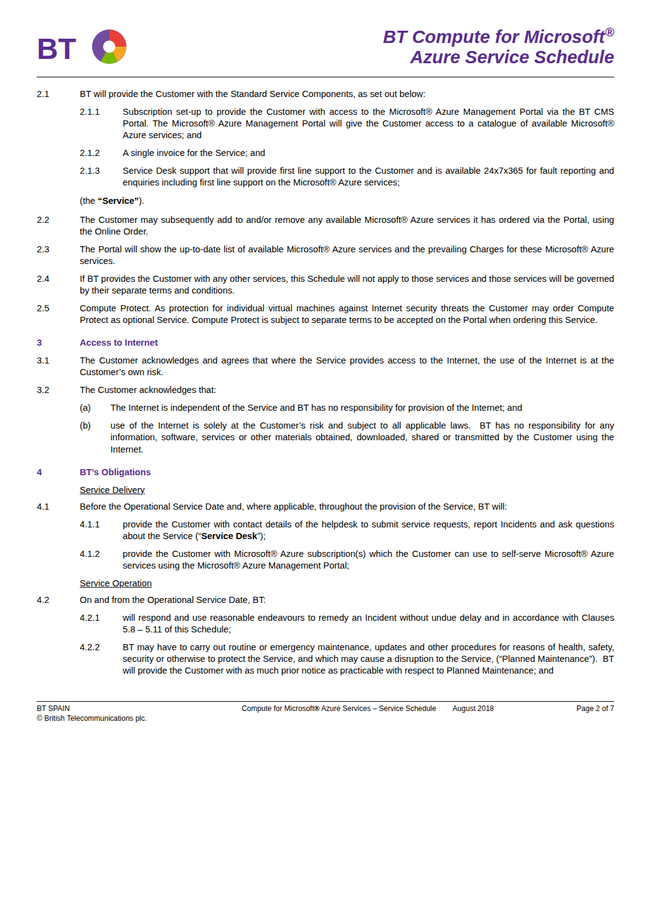BT
BT Compute for Microsoft®
Azure Service Schedule
2.1
BT will provide the Customer with the Standard Service Components, as set out below:
2.1.1
Subscription set-up to provide the Customer with access to the Microsoft® Azure Management Portal via the BT CMS Portal. The Microsoft® Azure Management Portal will give the Customer access to a catalogue of available Microsoft® Azure services; and
2.1.2
A single invoice for the Service; and
2.1.3
Service Desk support that will provide first line support to the Customer and is available 24x7x365 for fault reporting and enquiries including first line support on the Microsoft® Azure services;
(the “Service”).
2.2
The Customer may subsequently add to and/or remove any available Microsoft® Azure services it has ordered via the Portal, using the Online Order.
2.3
The Portal will show the up-to-date list of available Microsoft® Azure services and the prevailing Charges for these Microsoft® Azure services.
2.4
If BT provides the Customer with any other services, this Schedule will not apply to those services and those services will be governed by their separate terms and conditions.
2.5
Compute Protect. As protection for individual virtual machines against Internet security threats the Customer may order Compute Protect as optional Service. Compute Protect is subject to separate terms to be accepted on the Portal when ordering this Service.
3 Access to Internet
3.1
The Customer acknowledges and agrees that where the Service provides access to the Internet, the use of the Internet is at the Customer’s own risk.
3.2
The Customer acknowledges that:
(a)
The Internet is independent of the Service and BT has no responsibility for provision of the Internet; and
(b)
use of the Internet is solely at the Customer’s risk and subject to all applicable laws. BT has no responsibility for any information, software, services or other materials obtained, downloaded, shared or transmitted by the Customer using the Internet.
4 BT’s Obligations
Service Delivery
4.1
Before the Operational Service Date and, where applicable, throughout the provision of the Service, BT will:
4.1.1
provide the Customer with contact details of the helpdesk to submit service requests, report Incidents and ask questions about the Service (“Service Desk”);
4.1.2
provide the Customer with Microsoft® Azure subscription(s) which the Customer can use to self-serve Microsoft® Azure services using the Microsoft® Azure Management Portal;
Service Operation
4.2
On and from the Operational Service Date, BT:
4.2.1
will respond and use reasonable endeavours to remedy an Incident without undue delay and in accordance with Clauses 5.8 – 5.11 of this Schedule;
4.2.2
BT may have to carry out routine or emergency maintenance, updates and other procedures for reasons of health, safety, security or otherwise to protect the Service, and which may cause a disruption to the Service, (“Planned Maintenance”). BT will provide the Customer with as much prior notice as practicable with respect to Planned Maintenance; and
BT SPAIN
© British Telecommunications plc.
Compute for Microsoft® Azure Services – Service Schedule August 2018
Page 2 of 7